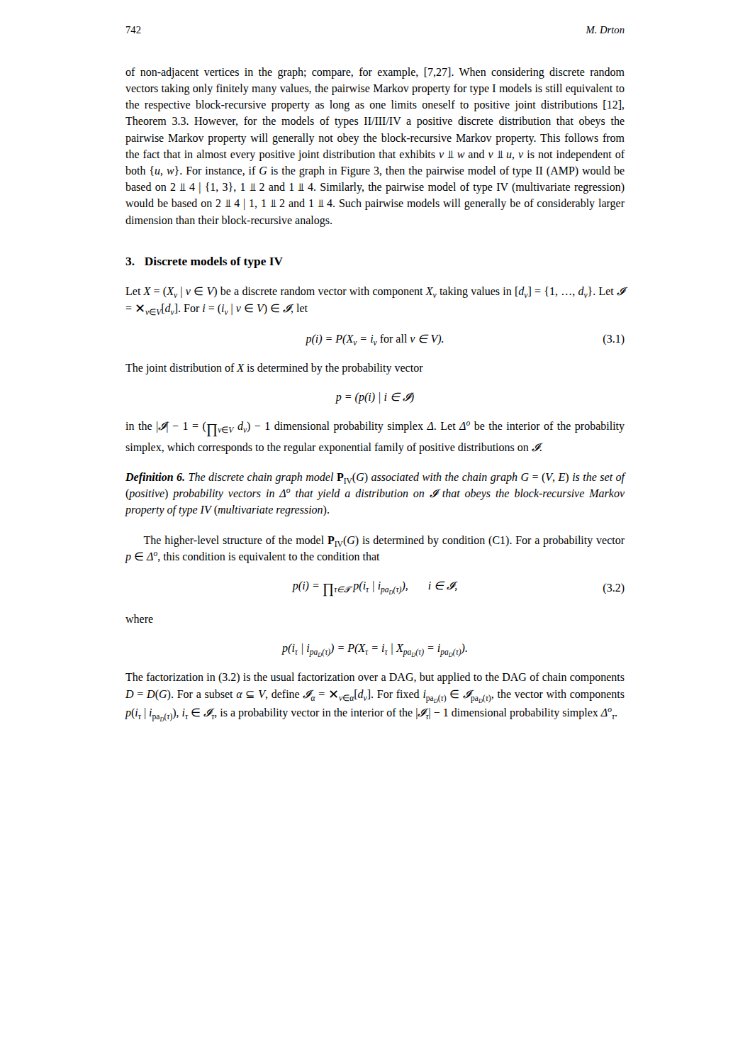742 M. Drton
of non-adjacent vertices in the graph; compare, for example, [7,27]. When considering discrete random vectors taking only finitely many values, the pairwise Markov property for type I models is still equivalent to the respective block-recursive property as long as one limits oneself to positive joint distributions [12], Theorem 3.3. However, for the models of types II/III/IV a positive discrete distribution that obeys the pairwise Markov property will generally not obey the block-recursive Markov property. This follows from the fact that in almost every positive joint distribution that exhibits v ⫫ w and v ⫫ u, v is not independent of both {u, w}. For instance, if G is the graph in Figure 3, then the pairwise model of type II (AMP) would be based on 2 ⫫ 4 | {1, 3}, 1 ⫫ 2 and 1 ⫫ 4. Similarly, the pairwise model of type IV (multivariate regression) would be based on 2 ⫫ 4 | 1, 1 ⫫ 2 and 1 ⫫ 4. Such pairwise models will generally be of considerably larger dimension than their block-recursive analogs.
3. Discrete models of type IV
Let X = (Xv | v ∈ V) be a discrete random vector with component Xv taking values in [dv] = {1, …, dv}. Let 𝓘 = ✕v∈V[dv]. For i = (iv | v ∈ V) ∈ 𝓘, let
p(i) = P(Xv = iv for all v ∈ V). (3.1)
The joint distribution of X is determined by the probability vector
p = (p(i) | i ∈ 𝓘)
in the |𝓘| − 1 = (∏v∈V dv) − 1 dimensional probability simplex Δ. Let Δo be the interior of the probability simplex, which corresponds to the regular exponential family of positive distributions on 𝓘.
Definition 6. The discrete chain graph model PIV(G) associated with the chain graph G = (V, E) is the set of (positive) probability vectors in Δo that yield a distribution on 𝓘 that obeys the block-recursive Markov property of type IV (multivariate regression).
The higher-level structure of the model PIV(G) is determined by condition (C1). For a probability vector p ∈ Δo, this condition is equivalent to the condition that
p(i) = ∏τ∈𝓣 p(iτ | ipaD(τ)), i ∈ 𝓘, (3.2)
where
p(iτ | ipaD(τ)) = P(Xτ = iτ | XpaD(τ) = ipaD(τ)).
The factorization in (3.2) is the usual factorization over a DAG, but applied to the DAG of chain components D = D(G). For a subset α ⊆ V, define 𝓘α = ✕v∈α[dv]. For fixed ipaD(τ) ∈ 𝓘paD(τ), the vector with components p(iτ | ipaD(τ)), iτ ∈ 𝓘τ, is a probability vector in the interior of the |𝓘τ| − 1 dimensional probability simplex Δoτ.